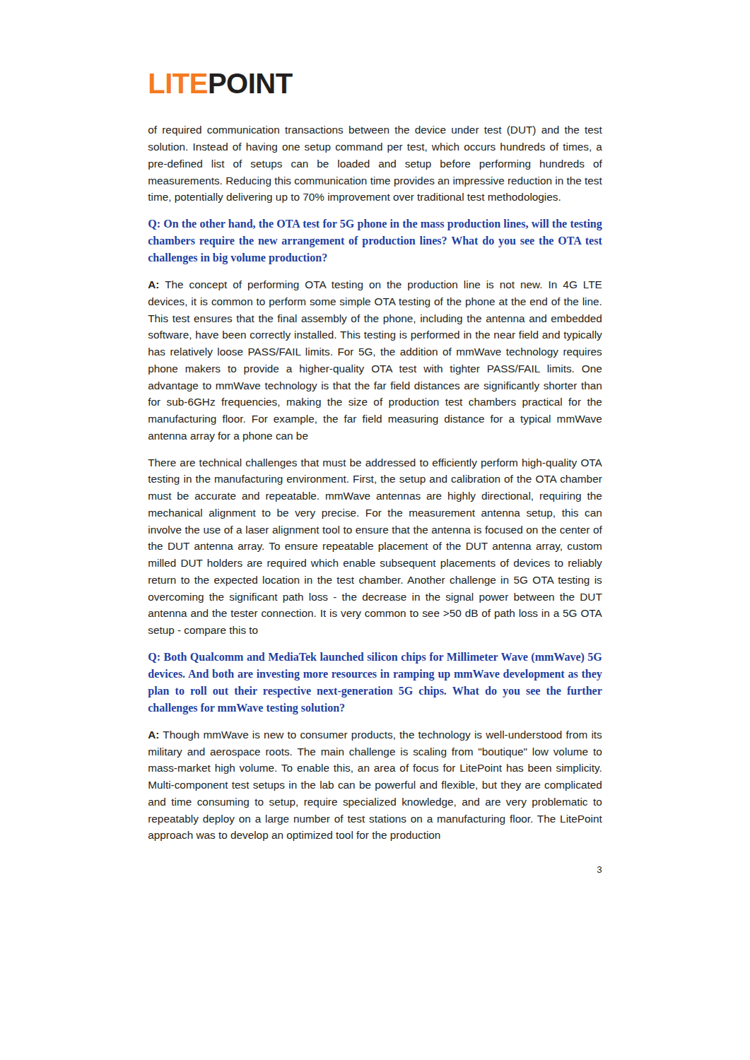LITE POINT
of required communication transactions between the device under test (DUT) and the test solution. Instead of having one setup command per test, which occurs hundreds of times, a pre-defined list of setups can be loaded and setup before performing hundreds of measurements. Reducing this communication time provides an impressive reduction in the test time, potentially delivering up to 70% improvement over traditional test methodologies.
Q: On the other hand, the OTA test for 5G phone in the mass production lines, will the testing chambers require the new arrangement of production lines? What do you see the OTA test challenges in big volume production?
A: The concept of performing OTA testing on the production line is not new. In 4G LTE devices, it is common to perform some simple OTA testing of the phone at the end of the line. This test ensures that the final assembly of the phone, including the antenna and embedded software, have been correctly installed. This testing is performed in the near field and typically has relatively loose PASS/FAIL limits. For 5G, the addition of mmWave technology requires phone makers to provide a higher-quality OTA test with tighter PASS/FAIL limits. One advantage to mmWave technology is that the far field distances are significantly shorter than for sub-6GHz frequencies, making the size of production test chambers practical for the manufacturing floor. For example, the far field measuring distance for a typical mmWave antenna array for a phone can be
There are technical challenges that must be addressed to efficiently perform high-quality OTA testing in the manufacturing environment. First, the setup and calibration of the OTA chamber must be accurate and repeatable. mmWave antennas are highly directional, requiring the mechanical alignment to be very precise. For the measurement antenna setup, this can involve the use of a laser alignment tool to ensure that the antenna is focused on the center of the DUT antenna array. To ensure repeatable placement of the DUT antenna array, custom milled DUT holders are required which enable subsequent placements of devices to reliably return to the expected location in the test chamber. Another challenge in 5G OTA testing is overcoming the significant path loss - the decrease in the signal power between the DUT antenna and the tester connection. It is very common to see >50 dB of path loss in a 5G OTA setup - compare this to
Q: Both Qualcomm and MediaTek launched silicon chips for Millimeter Wave (mmWave) 5G devices. And both are investing more resources in ramping up mmWave development as they plan to roll out their respective next-generation 5G chips. What do you see the further challenges for mmWave testing solution?
A: Though mmWave is new to consumer products, the technology is well-understood from its military and aerospace roots. The main challenge is scaling from "boutique" low volume to mass-market high volume. To enable this, an area of focus for LitePoint has been simplicity. Multi-component test setups in the lab can be powerful and flexible, but they are complicated and time consuming to setup, require specialized knowledge, and are very problematic to repeatably deploy on a large number of test stations on a manufacturing floor. The LitePoint approach was to develop an optimized tool for the production
3